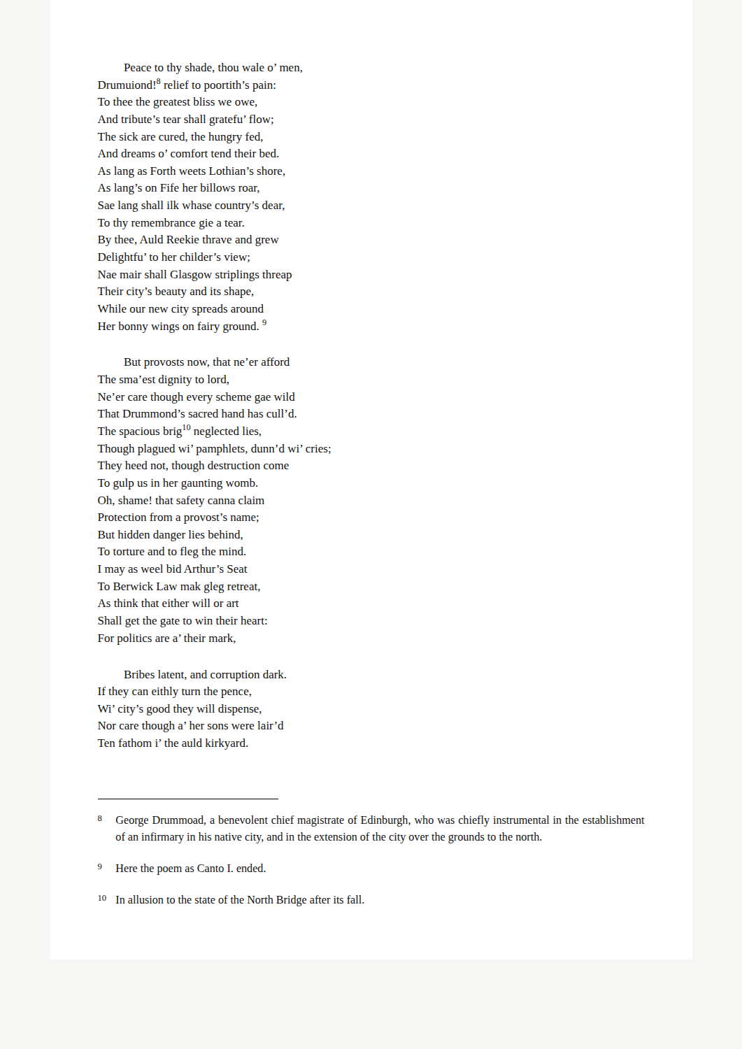Peace to thy shade, thou wale o’ men,
Drumuiond!8 relief to poortith’s pain:
To thee the greatest bliss we owe,
And tribute’s tear shall gratefu’ flow;
The sick are cured, the hungry fed,
And dreams o’ comfort tend their bed.
As lang as Forth weets Lothian’s shore,
As lang’s on Fife her billows roar,
Sae lang shall ilk whase country’s dear,
To thy remembrance gie a tear.
By thee, Auld Reekie thrave and grew
Delightfu’ to her childer’s view;
Nae mair shall Glasgow striplings threap
Their city’s beauty and its shape,
While our new city spreads around
Her bonny wings on fairy ground. 9
But provosts now, that ne’er afford
The sma’est dignity to lord,
Ne’er care though every scheme gae wild
That Drummond’s sacred hand has cull’d.
The spacious brig10 neglected lies,
Though plagued wi’ pamphlets, dunn’d wi’ cries;
They heed not, though destruction come
To gulp us in her gaunting womb.
Oh, shame! that safety canna claim
Protection from a provost’s name;
But hidden danger lies behind,
To torture and to fleg the mind.
I may as weel bid Arthur’s Seat
To Berwick Law mak gleg retreat,
As think that either will or art
Shall get the gate to win their heart:
For politics are a’ their mark,
Bribes latent, and corruption dark.
If they can eithly turn the pence,
Wi’ city’s good they will dispense,
Nor care though a’ her sons were lair’d
Ten fathom i’ the auld kirkyard.
8 George Drummoad, a benevolent chief magistrate of Edinburgh, who was chiefly instrumental in the establishment of an infirmary in his native city, and in the extension of the city over the grounds to the north.
9 Here the poem as Canto I. ended.
10 In allusion to the state of the North Bridge after its fall.